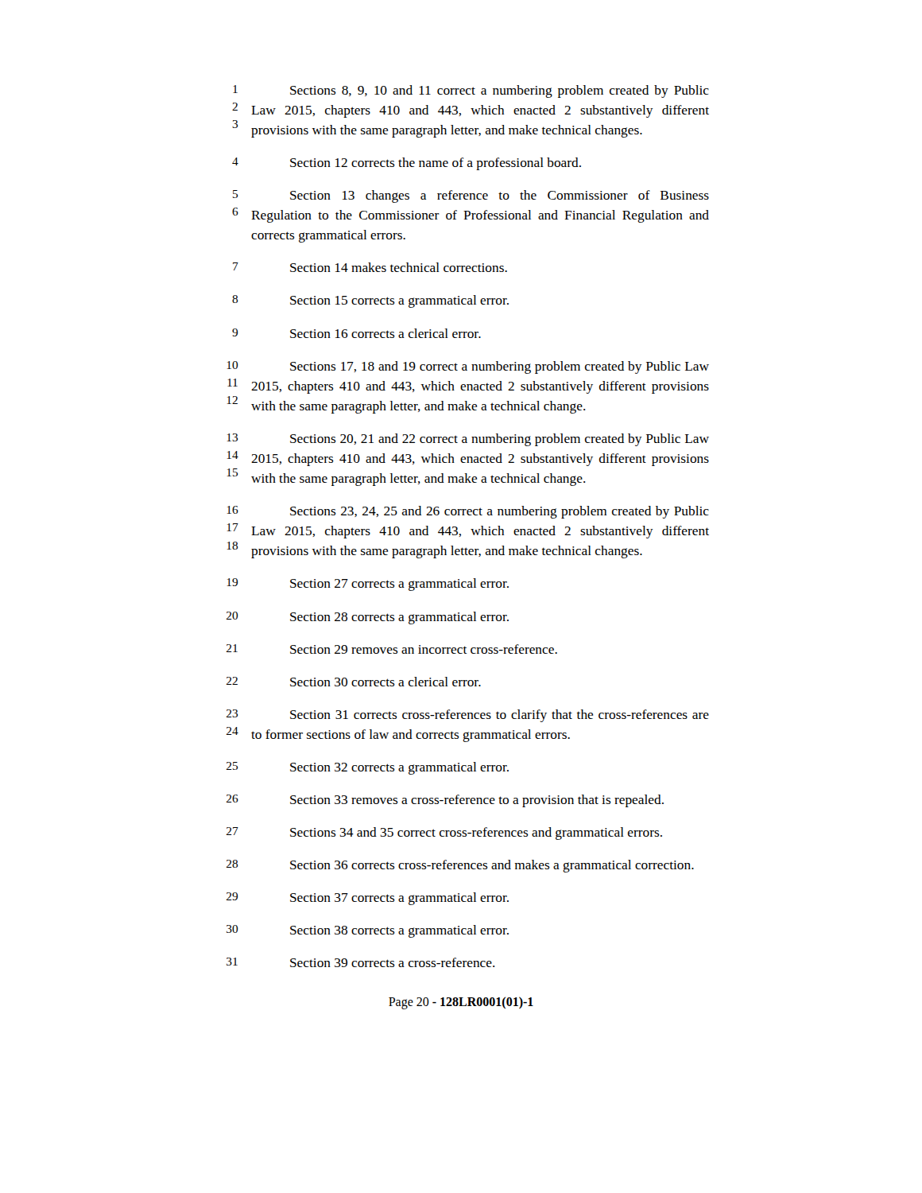123 Sections 8, 9, 10 and 11 correct a numbering problem created by Public Law 2015, chapters 410 and 443, which enacted 2 substantively different provisions with the same paragraph letter, and make technical changes.
4 Section 12 corrects the name of a professional board.
56 Section 13 changes a reference to the Commissioner of Business Regulation to the Commissioner of Professional and Financial Regulation and corrects grammatical errors.
7 Section 14 makes technical corrections.
8 Section 15 corrects a grammatical error.
9 Section 16 corrects a clerical error.
101112 Sections 17, 18 and 19 correct a numbering problem created by Public Law 2015, chapters 410 and 443, which enacted 2 substantively different provisions with the same paragraph letter, and make a technical change.
131415 Sections 20, 21 and 22 correct a numbering problem created by Public Law 2015, chapters 410 and 443, which enacted 2 substantively different provisions with the same paragraph letter, and make a technical change.
161718 Sections 23, 24, 25 and 26 correct a numbering problem created by Public Law 2015, chapters 410 and 443, which enacted 2 substantively different provisions with the same paragraph letter, and make technical changes.
19 Section 27 corrects a grammatical error.
20 Section 28 corrects a grammatical error.
21 Section 29 removes an incorrect cross-reference.
22 Section 30 corrects a clerical error.
2324 Section 31 corrects cross-references to clarify that the cross-references are to former sections of law and corrects grammatical errors.
25 Section 32 corrects a grammatical error.
26 Section 33 removes a cross-reference to a provision that is repealed.
27 Sections 34 and 35 correct cross-references and grammatical errors.
28 Section 36 corrects cross-references and makes a grammatical correction.
29 Section 37 corrects a grammatical error.
30 Section 38 corrects a grammatical error.
31 Section 39 corrects a cross-reference.
Page 20 - 128LR0001(01)-1